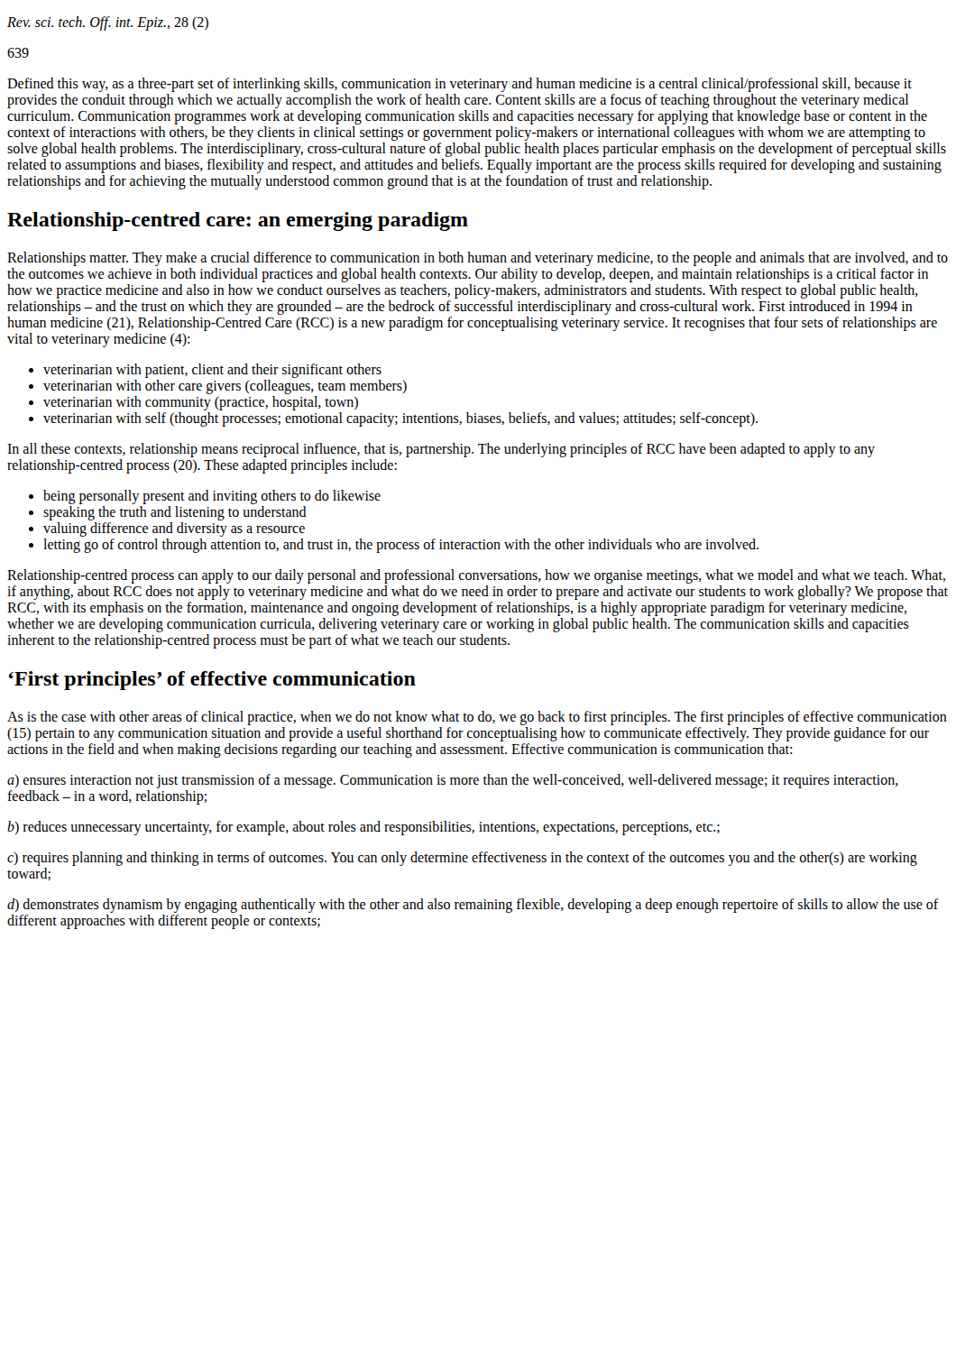Rev. sci. tech. Off. int. Epiz., 28 (2)
639
Defined this way, as a three-part set of interlinking skills, communication in veterinary and human medicine is a central clinical/professional skill, because it provides the conduit through which we actually accomplish the work of health care. Content skills are a focus of teaching throughout the veterinary medical curriculum. Communication programmes work at developing communication skills and capacities necessary for applying that knowledge base or content in the context of interactions with others, be they clients in clinical settings or government policy-makers or international colleagues with whom we are attempting to solve global health problems. The interdisciplinary, cross-cultural nature of global public health places particular emphasis on the development of perceptual skills related to assumptions and biases, flexibility and respect, and attitudes and beliefs. Equally important are the process skills required for developing and sustaining relationships and for achieving the mutually understood common ground that is at the foundation of trust and relationship.
Relationship-centred care: an emerging paradigm
Relationships matter. They make a crucial difference to communication in both human and veterinary medicine, to the people and animals that are involved, and to the outcomes we achieve in both individual practices and global health contexts. Our ability to develop, deepen, and maintain relationships is a critical factor in how we practice medicine and also in how we conduct ourselves as teachers, policy-makers, administrators and students. With respect to global public health, relationships – and the trust on which they are grounded – are the bedrock of successful interdisciplinary and cross-cultural work. First introduced in 1994 in human medicine (21), Relationship-Centred Care (RCC) is a new paradigm for conceptualising veterinary service. It recognises that four sets of relationships are vital to veterinary medicine (4):
veterinarian with patient, client and their significant others
veterinarian with other care givers (colleagues, team members)
veterinarian with community (practice, hospital, town)
veterinarian with self (thought processes; emotional capacity; intentions, biases, beliefs, and values; attitudes; self-concept).
In all these contexts, relationship means reciprocal influence, that is, partnership. The underlying principles of RCC have been adapted to apply to any relationship-centred process (20). These adapted principles include:
being personally present and inviting others to do likewise
speaking the truth and listening to understand
valuing difference and diversity as a resource
letting go of control through attention to, and trust in, the process of interaction with the other individuals who are involved.
Relationship-centred process can apply to our daily personal and professional conversations, how we organise meetings, what we model and what we teach. What, if anything, about RCC does not apply to veterinary medicine and what do we need in order to prepare and activate our students to work globally? We propose that RCC, with its emphasis on the formation, maintenance and ongoing development of relationships, is a highly appropriate paradigm for veterinary medicine, whether we are developing communication curricula, delivering veterinary care or working in global public health. The communication skills and capacities inherent to the relationship-centred process must be part of what we teach our students.
‘First principles’ of effective communication
As is the case with other areas of clinical practice, when we do not know what to do, we go back to first principles. The first principles of effective communication (15) pertain to any communication situation and provide a useful shorthand for conceptualising how to communicate effectively. They provide guidance for our actions in the field and when making decisions regarding our teaching and assessment. Effective communication is communication that:
a) ensures interaction not just transmission of a message. Communication is more than the well-conceived, well-delivered message; it requires interaction, feedback – in a word, relationship;
b) reduces unnecessary uncertainty, for example, about roles and responsibilities, intentions, expectations, perceptions, etc.;
c) requires planning and thinking in terms of outcomes. You can only determine effectiveness in the context of the outcomes you and the other(s) are working toward;
d) demonstrates dynamism by engaging authentically with the other and also remaining flexible, developing a deep enough repertoire of skills to allow the use of different approaches with different people or contexts;